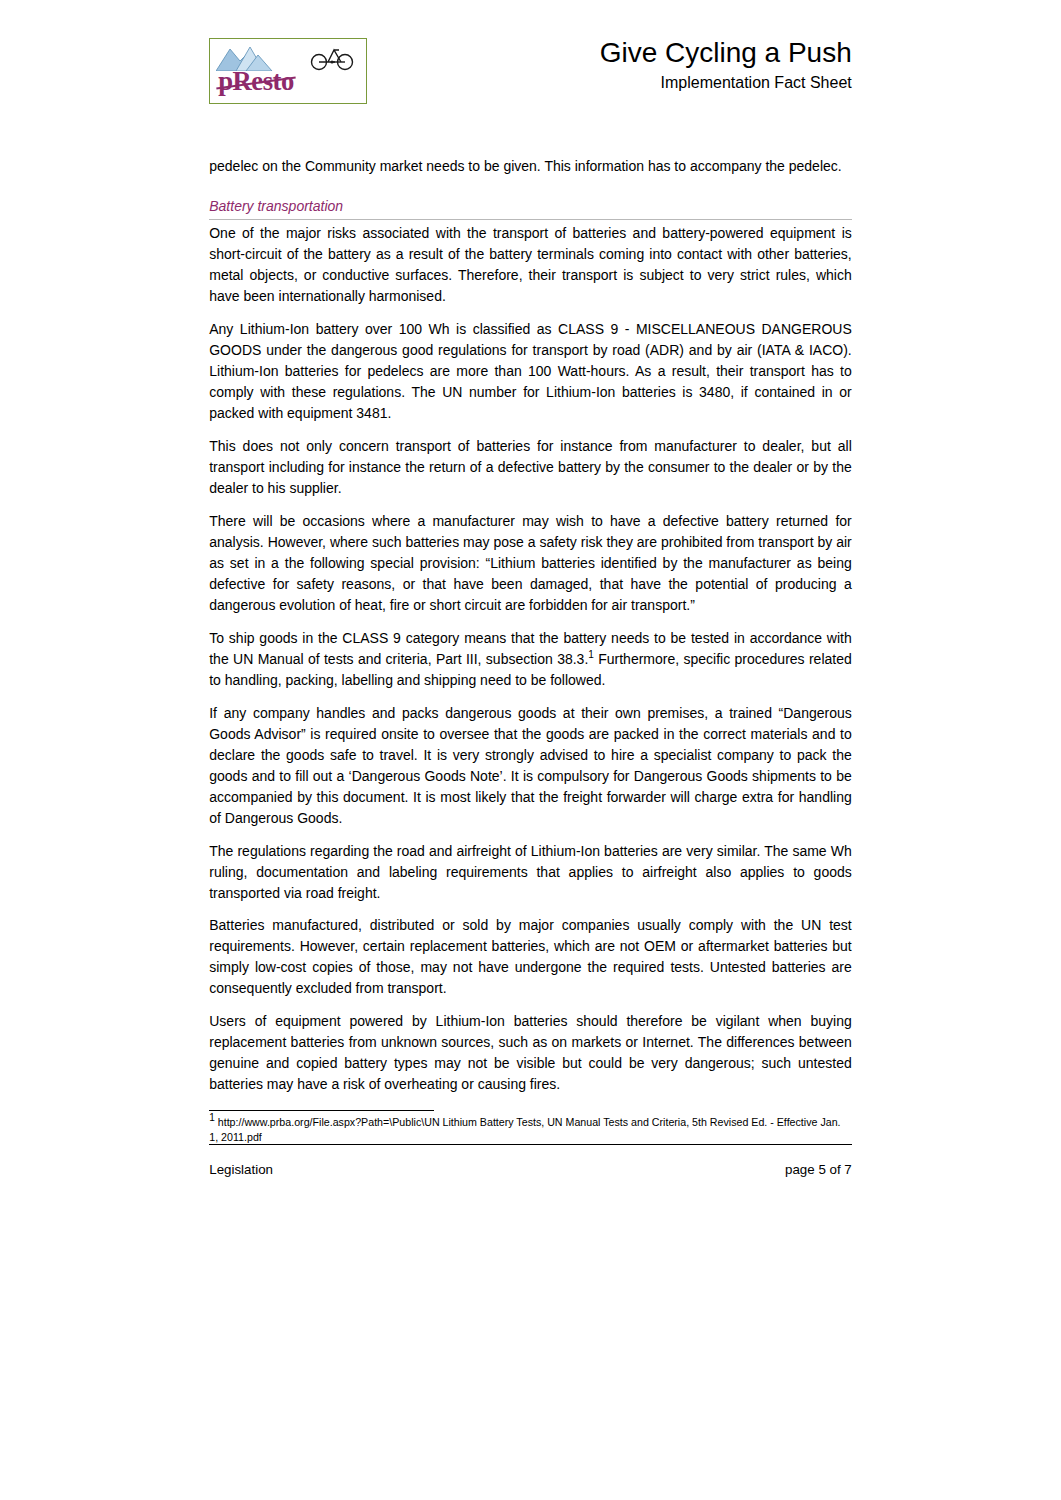pResto
Give Cycling a Push
Implementation Fact Sheet
pedelec on the Community market needs to be given. This information has to accompany the pedelec.
Battery transportation
One of the major risks associated with the transport of batteries and battery-powered equipment is short-circuit of the battery as a result of the battery terminals coming into contact with other batteries, metal objects, or conductive surfaces. Therefore, their transport is subject to very strict rules, which have been internationally harmonised.
Any Lithium-Ion battery over 100 Wh is classified as CLASS 9 - MISCELLANEOUS DANGEROUS GOODS under the dangerous good regulations for transport by road (ADR) and by air (IATA & IACO). Lithium-Ion batteries for pedelecs are more than 100 Watt-hours. As a result, their transport has to comply with these regulations. The UN number for Lithium-Ion batteries is 3480, if contained in or packed with equipment 3481.
This does not only concern transport of batteries for instance from manufacturer to dealer, but all transport including for instance the return of a defective battery by the consumer to the dealer or by the dealer to his supplier.
There will be occasions where a manufacturer may wish to have a defective battery returned for analysis. However, where such batteries may pose a safety risk they are prohibited from transport by air as set in a the following special provision: “Lithium batteries identified by the manufacturer as being defective for safety reasons, or that have been damaged, that have the potential of producing a dangerous evolution of heat, fire or short circuit are forbidden for air transport.”
To ship goods in the CLASS 9 category means that the battery needs to be tested in accordance with the UN Manual of tests and criteria, Part III, subsection 38.3.1 Furthermore, specific procedures related to handling, packing, labelling and shipping need to be followed.
If any company handles and packs dangerous goods at their own premises, a trained “Dangerous Goods Advisor” is required onsite to oversee that the goods are packed in the correct materials and to declare the goods safe to travel. It is very strongly advised to hire a specialist company to pack the goods and to fill out a ‘Dangerous Goods Note’. It is compulsory for Dangerous Goods shipments to be accompanied by this document. It is most likely that the freight forwarder will charge extra for handling of Dangerous Goods.
The regulations regarding the road and airfreight of Lithium-Ion batteries are very similar. The same Wh ruling, documentation and labeling requirements that applies to airfreight also applies to goods transported via road freight.
Batteries manufactured, distributed or sold by major companies usually comply with the UN test requirements. However, certain replacement batteries, which are not OEM or aftermarket batteries but simply low-cost copies of those, may not have undergone the required tests. Untested batteries are consequently excluded from transport.
Users of equipment powered by Lithium-Ion batteries should therefore be vigilant when buying replacement batteries from unknown sources, such as on markets or Internet. The differences between genuine and copied battery types may not be visible but could be very dangerous; such untested batteries may have a risk of overheating or causing fires.
1 http://www.prba.org/File.aspx?Path=\Public\UN Lithium Battery Tests, UN Manual Tests and Criteria, 5th Revised Ed. - Effective Jan. 1, 2011.pdf
Legislation
page 5 of 7